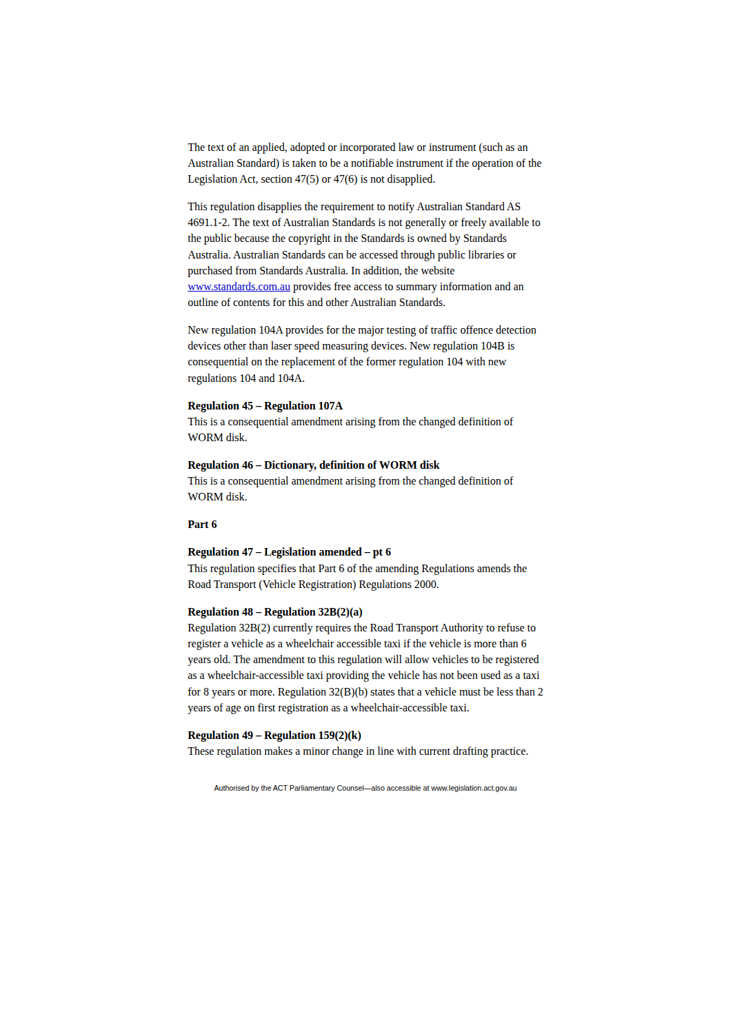The text of an applied, adopted or incorporated law or instrument (such as an Australian Standard) is taken to be a notifiable instrument if the operation of the Legislation Act, section 47(5) or 47(6) is not disapplied.
This regulation disapplies the requirement to notify Australian Standard AS 4691.1-2. The text of Australian Standards is not generally or freely available to the public because the copyright in the Standards is owned by Standards Australia. Australian Standards can be accessed through public libraries or purchased from Standards Australia. In addition, the website www.standards.com.au provides free access to summary information and an outline of contents for this and other Australian Standards.
New regulation 104A provides for the major testing of traffic offence detection devices other than laser speed measuring devices. New regulation 104B is consequential on the replacement of the former regulation 104 with new regulations 104 and 104A.
Regulation 45 – Regulation 107A
This is a consequential amendment arising from the changed definition of WORM disk.
Regulation 46 – Dictionary, definition of WORM disk
This is a consequential amendment arising from the changed definition of WORM disk.
Part 6
Regulation 47 – Legislation amended – pt 6
This regulation specifies that Part 6 of the amending Regulations amends the Road Transport (Vehicle Registration) Regulations 2000.
Regulation 48 – Regulation 32B(2)(a)
Regulation 32B(2) currently requires the Road Transport Authority to refuse to register a vehicle as a wheelchair accessible taxi if the vehicle is more than 6 years old. The amendment to this regulation will allow vehicles to be registered as a wheelchair-accessible taxi providing the vehicle has not been used as a taxi for 8 years or more. Regulation 32(B)(b) states that a vehicle must be less than 2 years of age on first registration as a wheelchair-accessible taxi.
Regulation 49 – Regulation 159(2)(k)
These regulation makes a minor change in line with current drafting practice.
Authorised by the ACT Parliamentary Counsel—also accessible at www.legislation.act.gov.au